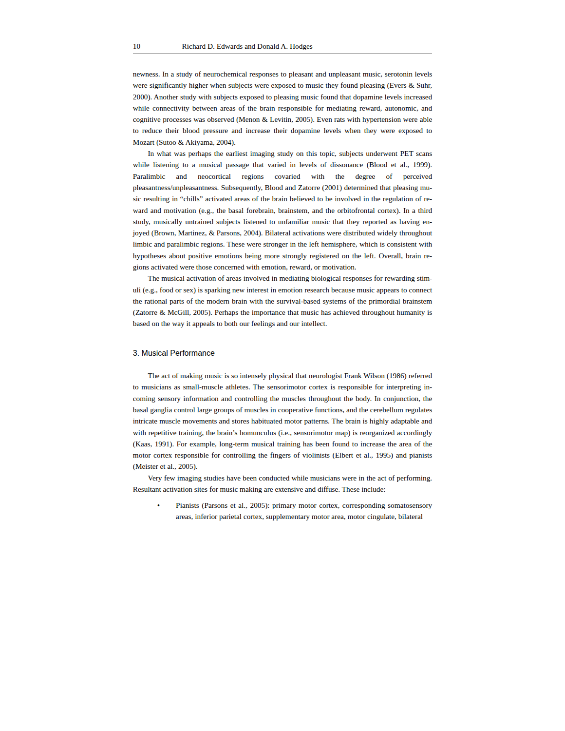10 Richard D. Edwards and Donald A. Hodges
newness. In a study of neurochemical responses to pleasant and unpleasant music, serotonin levels were significantly higher when subjects were exposed to music they found pleasing (Evers & Suhr, 2000). Another study with subjects exposed to pleasing music found that dopamine levels increased while connectivity between areas of the brain responsible for mediating reward, autonomic, and cognitive processes was observed (Menon & Levitin, 2005). Even rats with hypertension were able to reduce their blood pressure and increase their dopamine levels when they were exposed to Mozart (Sutoo & Akiyama, 2004).
In what was perhaps the earliest imaging study on this topic, subjects underwent PET scans while listening to a musical passage that varied in levels of dissonance (Blood et al., 1999). Paralimbic and neocortical regions covaried with the degree of perceived pleasantness/unpleasantness. Subsequently, Blood and Zatorre (2001) determined that pleasing music resulting in “chills” activated areas of the brain believed to be involved in the regulation of reward and motivation (e.g., the basal forebrain, brainstem, and the orbitofrontal cortex). In a third study, musically untrained subjects listened to unfamiliar music that they reported as having enjoyed (Brown, Martinez, & Parsons, 2004). Bilateral activations were distributed widely throughout limbic and paralimbic regions. These were stronger in the left hemisphere, which is consistent with hypotheses about positive emotions being more strongly registered on the left. Overall, brain regions activated were those concerned with emotion, reward, or motivation.
The musical activation of areas involved in mediating biological responses for rewarding stimuli (e.g., food or sex) is sparking new interest in emotion research because music appears to connect the rational parts of the modern brain with the survival-based systems of the primordial brainstem (Zatorre & McGill, 2005). Perhaps the importance that music has achieved throughout humanity is based on the way it appeals to both our feelings and our intellect.
3. Musical Performance
The act of making music is so intensely physical that neurologist Frank Wilson (1986) referred to musicians as small-muscle athletes. The sensorimotor cortex is responsible for interpreting incoming sensory information and controlling the muscles throughout the body. In conjunction, the basal ganglia control large groups of muscles in cooperative functions, and the cerebellum regulates intricate muscle movements and stores habituated motor patterns. The brain is highly adaptable and with repetitive training, the brain’s homunculus (i.e., sensorimotor map) is reorganized accordingly (Kaas, 1991). For example, long-term musical training has been found to increase the area of the motor cortex responsible for controlling the fingers of violinists (Elbert et al., 1995) and pianists (Meister et al., 2005).
Very few imaging studies have been conducted while musicians were in the act of performing. Resultant activation sites for music making are extensive and diffuse. These include:
Pianists (Parsons et al., 2005): primary motor cortex, corresponding somatosensory areas, inferior parietal cortex, supplementary motor area, motor cingulate, bilateral